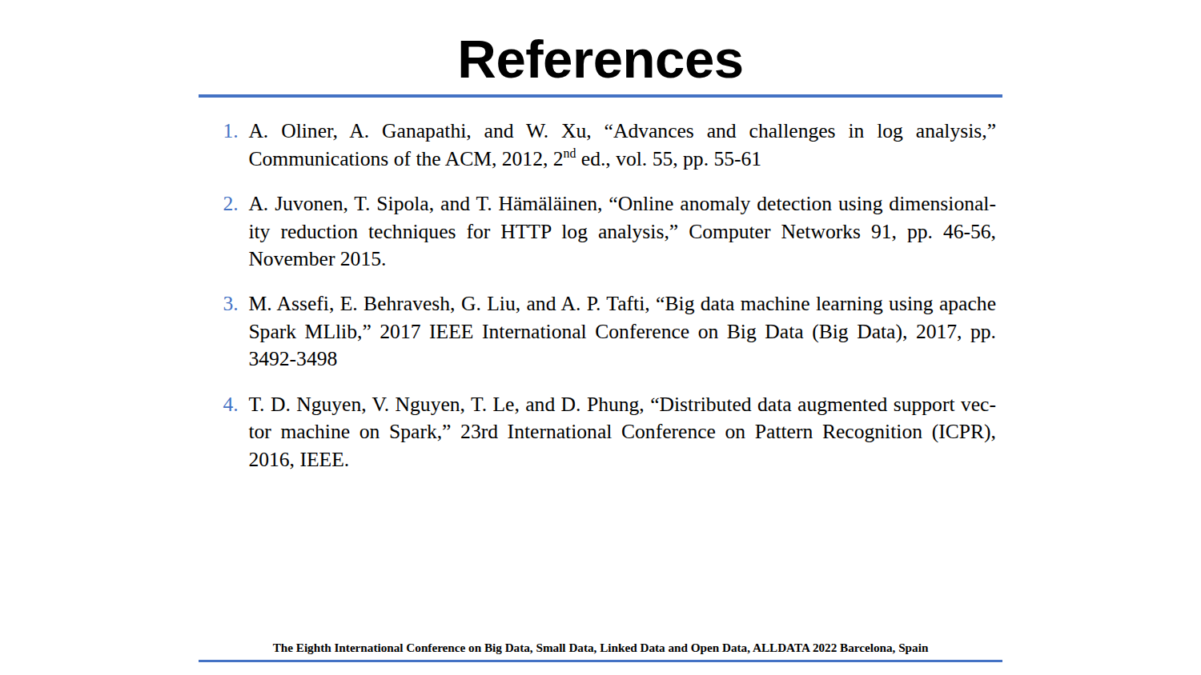References
A. Oliner, A. Ganapathi, and W. Xu, “Advances and challenges in log analysis,” Communications of the ACM, 2012, 2nd ed., vol. 55, pp. 55-61
A. Juvonen, T. Sipola, and T. Hämäläinen, “Online anomaly detection using dimensionality reduction techniques for HTTP log analysis,” Computer Networks 91, pp. 46-56, November 2015.
M. Assefi, E. Behravesh, G. Liu, and A. P. Tafti, “Big data machine learning using apache Spark MLlib,” 2017 IEEE International Conference on Big Data (Big Data), 2017, pp. 3492-3498
T. D. Nguyen, V. Nguyen, T. Le, and D. Phung, “Distributed data augmented support vector machine on Spark,” 23rd International Conference on Pattern Recognition (ICPR), 2016, IEEE.
The Eighth International Conference on Big Data, Small Data, Linked Data and Open Data, ALLDATA 2022 Barcelona, Spain